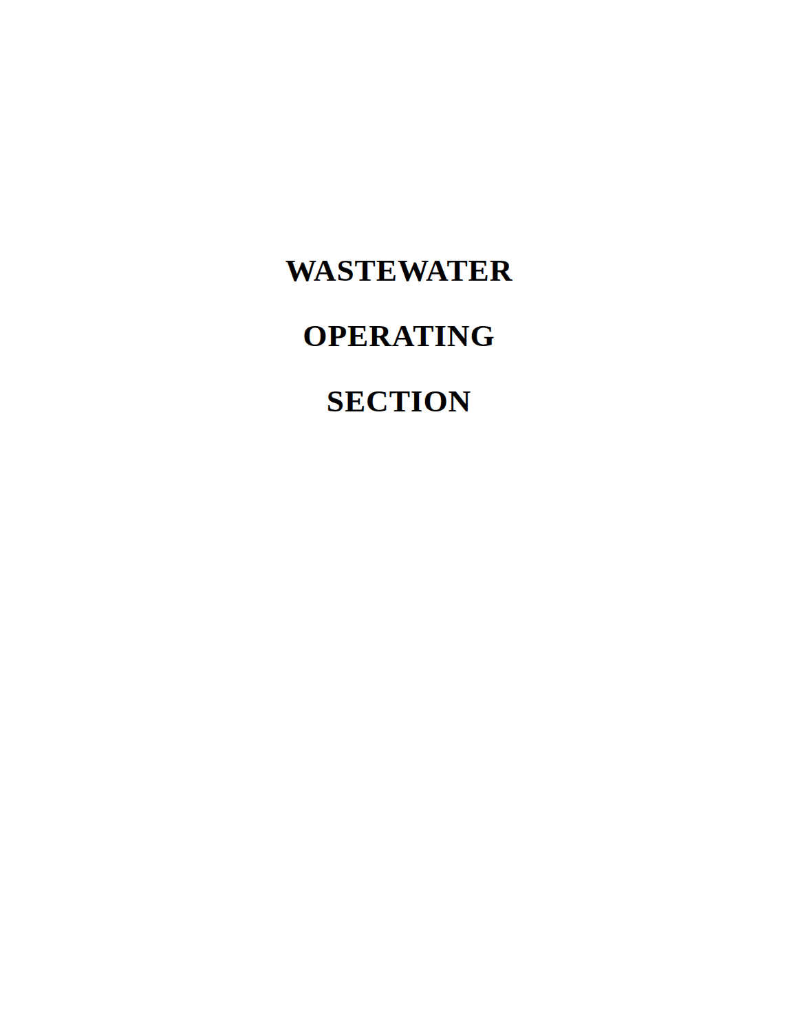WASTEWATER
OPERATING
SECTION